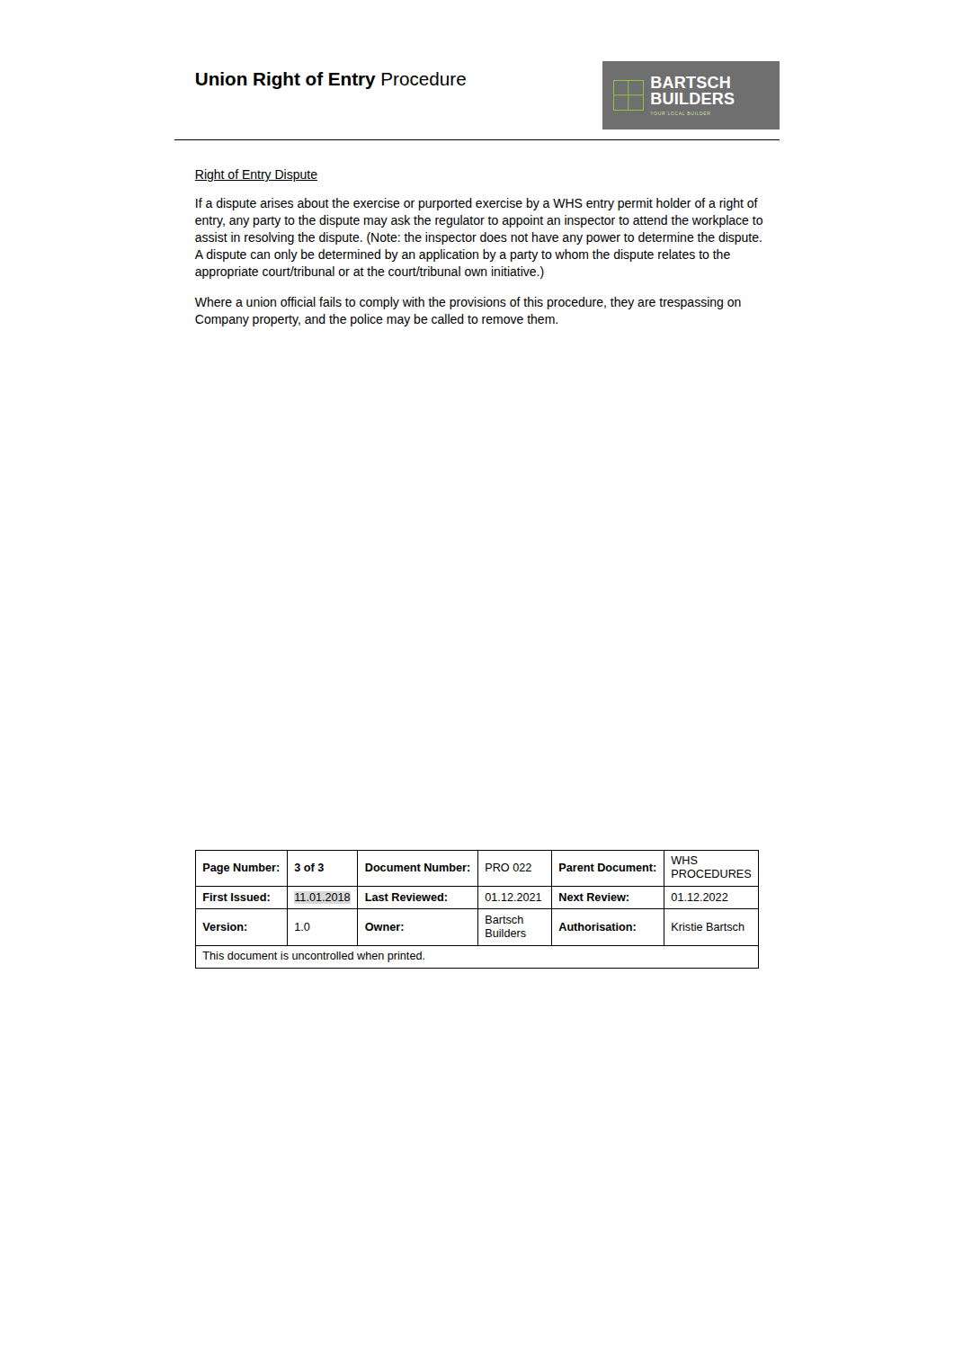Union Right of Entry Procedure
BARTSCH
BUILDERS
YOUR LOCAL BUILDER
Right of Entry Dispute
If a dispute arises about the exercise or purported exercise by a WHS entry permit holder of a right of entry, any party to the dispute may ask the regulator to appoint an inspector to attend the workplace to assist in resolving the dispute. (Note: the inspector does not have any power to determine the dispute. A dispute can only be determined by an application by a party to whom the dispute relates to the appropriate court/tribunal or at the court/tribunal own initiative.)
Where a union official fails to comply with the provisions of this procedure, they are trespassing on Company property, and the police may be called to remove them.
| Page Number: | 3 of 3 | Document Number: | PRO 022 | Parent Document: | WHS PROCEDURES |
| First Issued: | 11.01.2018 | Last Reviewed: | 01.12.2021 | Next Review: | 01.12.2022 |
| Version: | 1.0 | Owner: | Bartsch Builders | Authorisation: | Kristie Bartsch |
| This document is uncontrolled when printed. |